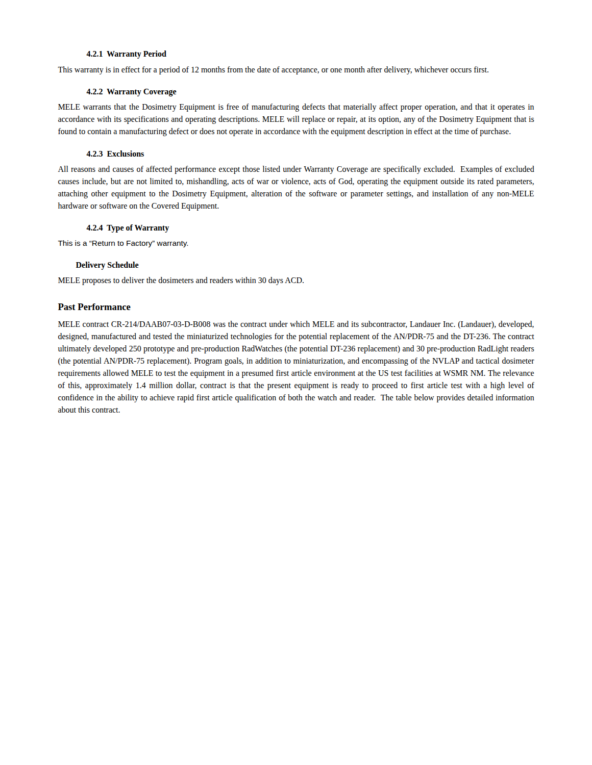4.2.1 Warranty Period
This warranty is in effect for a period of 12 months from the date of acceptance, or one month after delivery, whichever occurs first.
4.2.2 Warranty Coverage
MELE warrants that the Dosimetry Equipment is free of manufacturing defects that materially affect proper operation, and that it operates in accordance with its specifications and operating descriptions. MELE will replace or repair, at its option, any of the Dosimetry Equipment that is found to contain a manufacturing defect or does not operate in accordance with the equipment description in effect at the time of purchase.
4.2.3 Exclusions
All reasons and causes of affected performance except those listed under Warranty Coverage are specifically excluded. Examples of excluded causes include, but are not limited to, mishandling, acts of war or violence, acts of God, operating the equipment outside its rated parameters, attaching other equipment to the Dosimetry Equipment, alteration of the software or parameter settings, and installation of any non-MELE hardware or software on the Covered Equipment.
4.2.4 Type of Warranty
This is a “Return to Factory” warranty.
Delivery Schedule
MELE proposes to deliver the dosimeters and readers within 30 days ACD.
Past Performance
MELE contract CR-214/DAAB07-03-D-B008 was the contract under which MELE and its subcontractor, Landauer Inc. (Landauer), developed, designed, manufactured and tested the miniaturized technologies for the potential replacement of the AN/PDR-75 and the DT-236. The contract ultimately developed 250 prototype and pre-production RadWatches (the potential DT-236 replacement) and 30 pre-production RadLight readers (the potential AN/PDR-75 replacement). Program goals, in addition to miniaturization, and encompassing of the NVLAP and tactical dosimeter requirements allowed MELE to test the equipment in a presumed first article environment at the US test facilities at WSMR NM. The relevance of this, approximately 1.4 million dollar, contract is that the present equipment is ready to proceed to first article test with a high level of confidence in the ability to achieve rapid first article qualification of both the watch and reader. The table below provides detailed information about this contract.